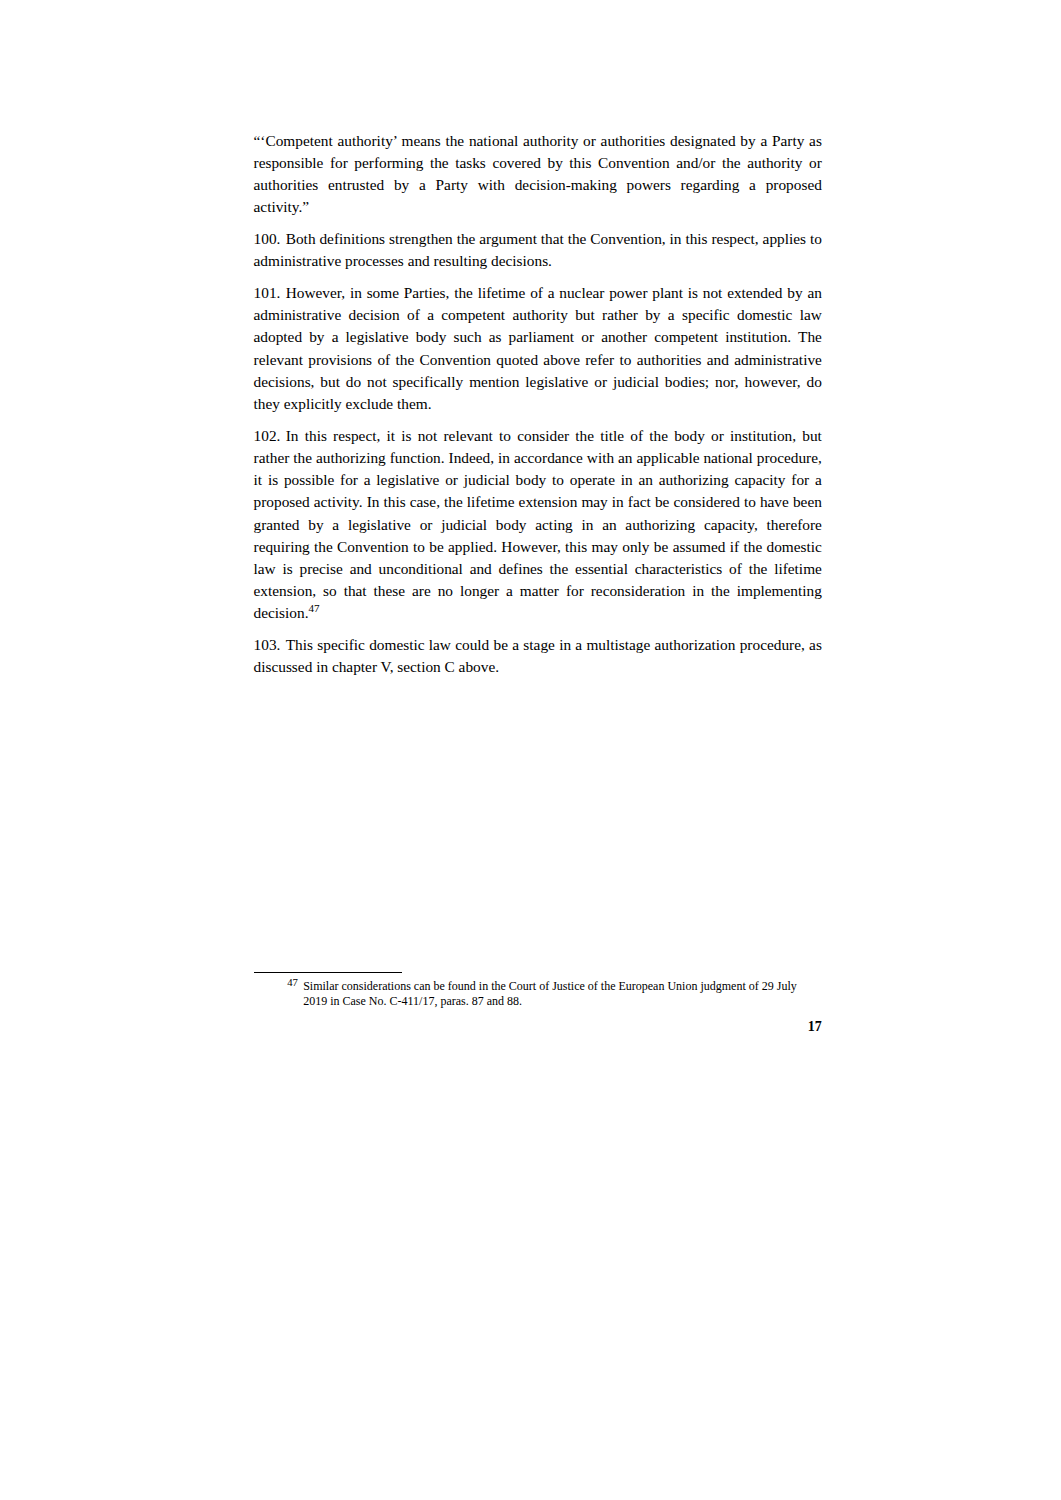“‘Competent authority’ means the national authority or authorities designated by a Party as responsible for performing the tasks covered by this Convention and/or the authority or authorities entrusted by a Party with decision-making powers regarding a proposed activity.”
100. Both definitions strengthen the argument that the Convention, in this respect, applies to administrative processes and resulting decisions.
101. However, in some Parties, the lifetime of a nuclear power plant is not extended by an administrative decision of a competent authority but rather by a specific domestic law adopted by a legislative body such as parliament or another competent institution. The relevant provisions of the Convention quoted above refer to authorities and administrative decisions, but do not specifically mention legislative or judicial bodies; nor, however, do they explicitly exclude them.
102. In this respect, it is not relevant to consider the title of the body or institution, but rather the authorizing function. Indeed, in accordance with an applicable national procedure, it is possible for a legislative or judicial body to operate in an authorizing capacity for a proposed activity. In this case, the lifetime extension may in fact be considered to have been granted by a legislative or judicial body acting in an authorizing capacity, therefore requiring the Convention to be applied. However, this may only be assumed if the domestic law is precise and unconditional and defines the essential characteristics of the lifetime extension, so that these are no longer a matter for reconsideration in the implementing decision.47
103. This specific domestic law could be a stage in a multistage authorization procedure, as discussed in chapter V, section C above.
47 Similar considerations can be found in the Court of Justice of the European Union judgment of 29 July 2019 in Case No. C-411/17, paras. 87 and 88.
17